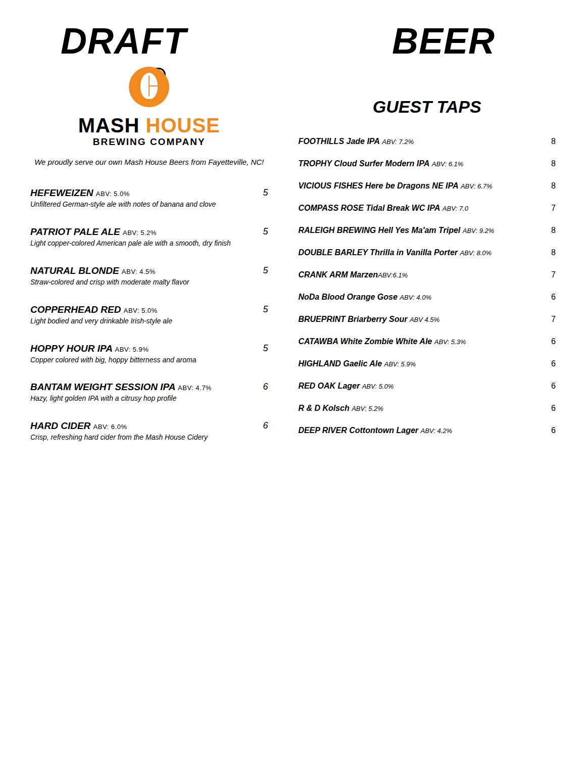DRAFT BEER
MASH HOUSE
BREWING COMPANY
We proudly serve our own Mash House Beers from Fayetteville, NC!
HEFEWEIZEN ABV: 5.0% 5
Unfiltered German-style ale with notes of banana and clove
PATRIOT PALE ALE ABV: 5.2% 5
Light copper-colored American pale ale with a smooth, dry finish
NATURAL BLONDE ABV: 4.5% 5
Straw-colored and crisp with moderate malty flavor
COPPERHEAD RED ABV: 5.0% 5
Light bodied and very drinkable Irish-style ale
HOPPY HOUR IPA ABV: 5.9% 5
Copper colored with big, hoppy bitterness and aroma
BANTAM WEIGHT SESSION IPA ABV: 4.7% 6
Hazy, light golden IPA with a citrusy hop profile
HARD CIDER ABV: 6.0% 6
Crisp, refreshing hard cider from the Mash House Cidery
GUEST TAPS
FOOTHILLS Jade IPA ABV: 7.2% 8
TROPHY Cloud Surfer Modern IPA ABV: 6.1% 8
VICIOUS FISHES Here be Dragons NE IPA ABV: 6.7% 8
COMPASS ROSE Tidal Break WC IPA ABV: 7.07
RALEIGH BREWING Hell Yes Ma'am Tripel ABV: 9.2% 8
DOUBLE BARLEY Thrilla in Vanilla Porter ABV: 8.0% 8
CRANK ARM Marzen ABV:6.1% 7
NoDa Blood Orange Gose ABV: 4.0% 6
BRUEPRINT Briarberry Sour ABV 4.5% 7
CATAWBA White Zombie White Ale ABV: 5.3% 6
HIGHLAND Gaelic Ale ABV: 5.9% 6
RED OAK Lager ABV: 5.0% 6
R & D Kolsch ABV: 5.2% 6
DEEP RIVER Cottontown Lager ABV: 4.2% 6